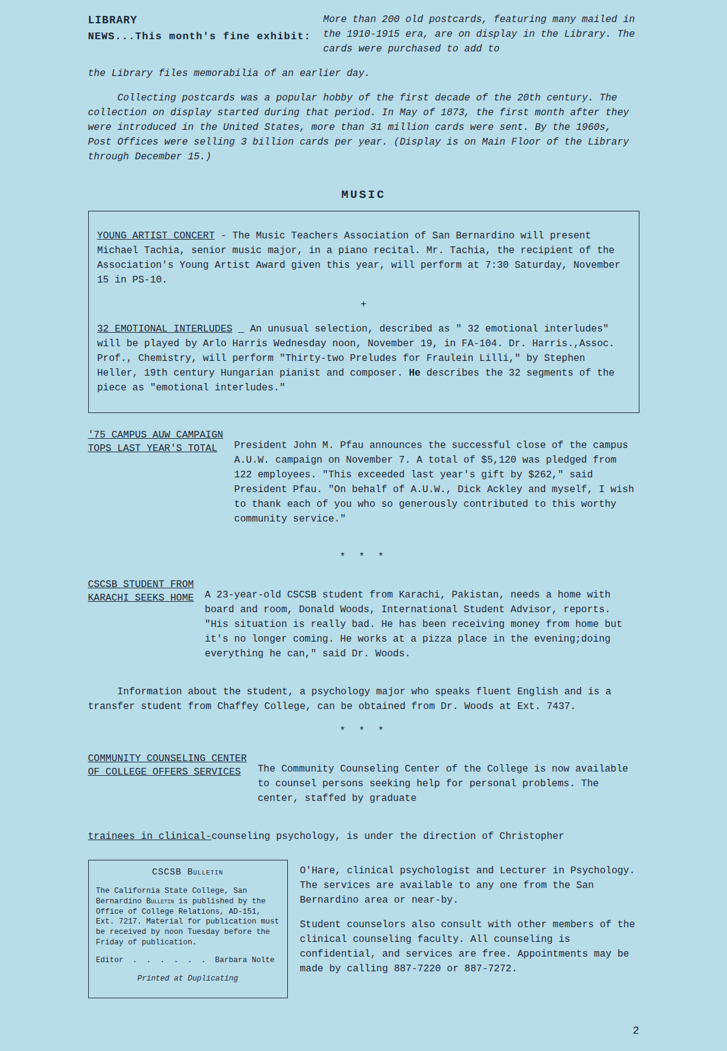LIBRARY
NEWS...This month's fine exhibit:
More than 200 old postcards, featuring many mailed in the 1910-1915 era, are on display in the Library. The cards were purchased to add to
the Library files memorabilia of an earlier day.
Collecting postcards was a popular hobby of the first decade of the 20th century. The collection on display started during that period. In May of 1873, the first month after they were introduced in the United States, more than 31 million cards were sent. By the 1960s, Post Offices were selling 3 billion cards per year. (Display is on Main Floor of the Library through December 15.)
MUSIC
YOUNG ARTIST CONCERT - The Music Teachers Association of San Bernardino will present Michael Tachia, senior music major, in a piano recital. Mr. Tachia, the recipient of the Association's Young Artist Award given this year, will perform at 7:30 Saturday, November 15 in PS-10.
+
32 EMOTIONAL INTERLUDES _ An unusual selection, described as " 32 emotional interludes" will be played by Arlo Harris Wednesday noon, November 19, in FA-104. Dr. Harris.,Assoc. Prof., Chemistry, will perform "Thirty-two Preludes for Fraulein Lilli," by Stephen Heller, 19th century Hungarian pianist and composer. He describes the 32 segments of the piece as "emotional interludes."
'75 CAMPUS AUW CAMPAIGN
TOPS LAST YEAR'S TOTAL
President John M. Pfau announces the successful close of the campus A.U.W. campaign on November 7. A total of $5,120 was pledged from 122 employees. "This exceeded last year's gift by $262," said President Pfau. "On behalf of A.U.W., Dick Ackley and myself, I wish to thank each of you who so generously contributed to this worthy community service."
* * *
CSCSB STUDENT FROM
KARACHI SEEKS HOME
A 23-year-old CSCSB student from Karachi, Pakistan, needs a home with board and room, Donald Woods, International Student Advisor, reports. "His situation is really bad. He has been receiving money from home but it's no longer coming. He works at a pizza place in the evening;doing everything he can," said Dr. Woods.
Information about the student, a psychology major who speaks fluent English and is a transfer student from Chaffey College, can be obtained from Dr. Woods at Ext. 7437.
* * *
COMMUNITY COUNSELING CENTER
OF COLLEGE OFFERS SERVICES
The Community Counseling Center of the College is now available to counsel persons seeking help for personal problems. The center, staffed by graduate
trainees in clinical-counseling psychology, is under the direction of Christopher
CSCSB Bulletin
The California State College, San Bernardino Bulletin is published by the Office of College Relations, AD-151, Ext. 7217. Material for publication must be received by noon Tuesday before the Friday of publication.
Editor . . . . . . Barbara Nolte
Printed at Duplicating
O'Hare, clinical psychologist and Lecturer in Psychology. The services are available to any one from the San Bernardino area or near-by.
Student counselors also consult with other members of the clinical counseling faculty. All counseling is confidential, and services are free. Appointments may be made by calling 887-7220 or 887-7272.
2